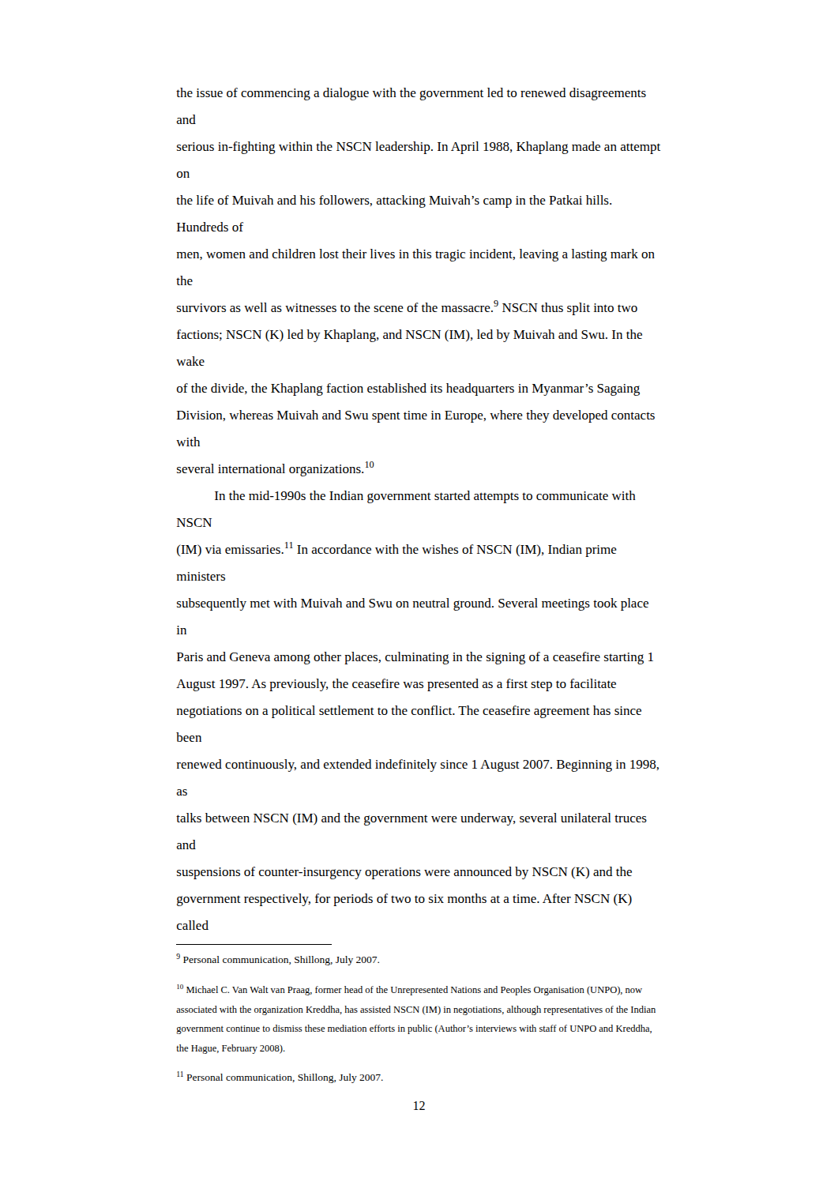the issue of commencing a dialogue with the government led to renewed disagreements and
serious in-fighting within the NSCN leadership. In April 1988, Khaplang made an attempt on
the life of Muivah and his followers, attacking Muivah’s camp in the Patkai hills. Hundreds of
men, women and children lost their lives in this tragic incident, leaving a lasting mark on the
survivors as well as witnesses to the scene of the massacre.9 NSCN thus split into two
factions; NSCN (K) led by Khaplang, and NSCN (IM), led by Muivah and Swu. In the wake
of the divide, the Khaplang faction established its headquarters in Myanmar’s Sagaing
Division, whereas Muivah and Swu spent time in Europe, where they developed contacts with
several international organizations.10
In the mid-1990s the Indian government started attempts to communicate with NSCN
(IM) via emissaries.11 In accordance with the wishes of NSCN (IM), Indian prime ministers
subsequently met with Muivah and Swu on neutral ground. Several meetings took place in
Paris and Geneva among other places, culminating in the signing of a ceasefire starting 1
August 1997. As previously, the ceasefire was presented as a first step to facilitate
negotiations on a political settlement to the conflict. The ceasefire agreement has since been
renewed continuously, and extended indefinitely since 1 August 2007. Beginning in 1998, as
talks between NSCN (IM) and the government were underway, several unilateral truces and
suspensions of counter-insurgency operations were announced by NSCN (K) and the
government respectively, for periods of two to six months at a time. After NSCN (K) called
9 Personal communication, Shillong, July 2007.
10 Michael C. Van Walt van Praag, former head of the Unrepresented Nations and Peoples Organisation (UNPO), now associated with the organization Kreddha, has assisted NSCN (IM) in negotiations, although representatives of the Indian government continue to dismiss these mediation efforts in public (Author’s interviews with staff of UNPO and Kreddha, the Hague, February 2008).
11 Personal communication, Shillong, July 2007.
12